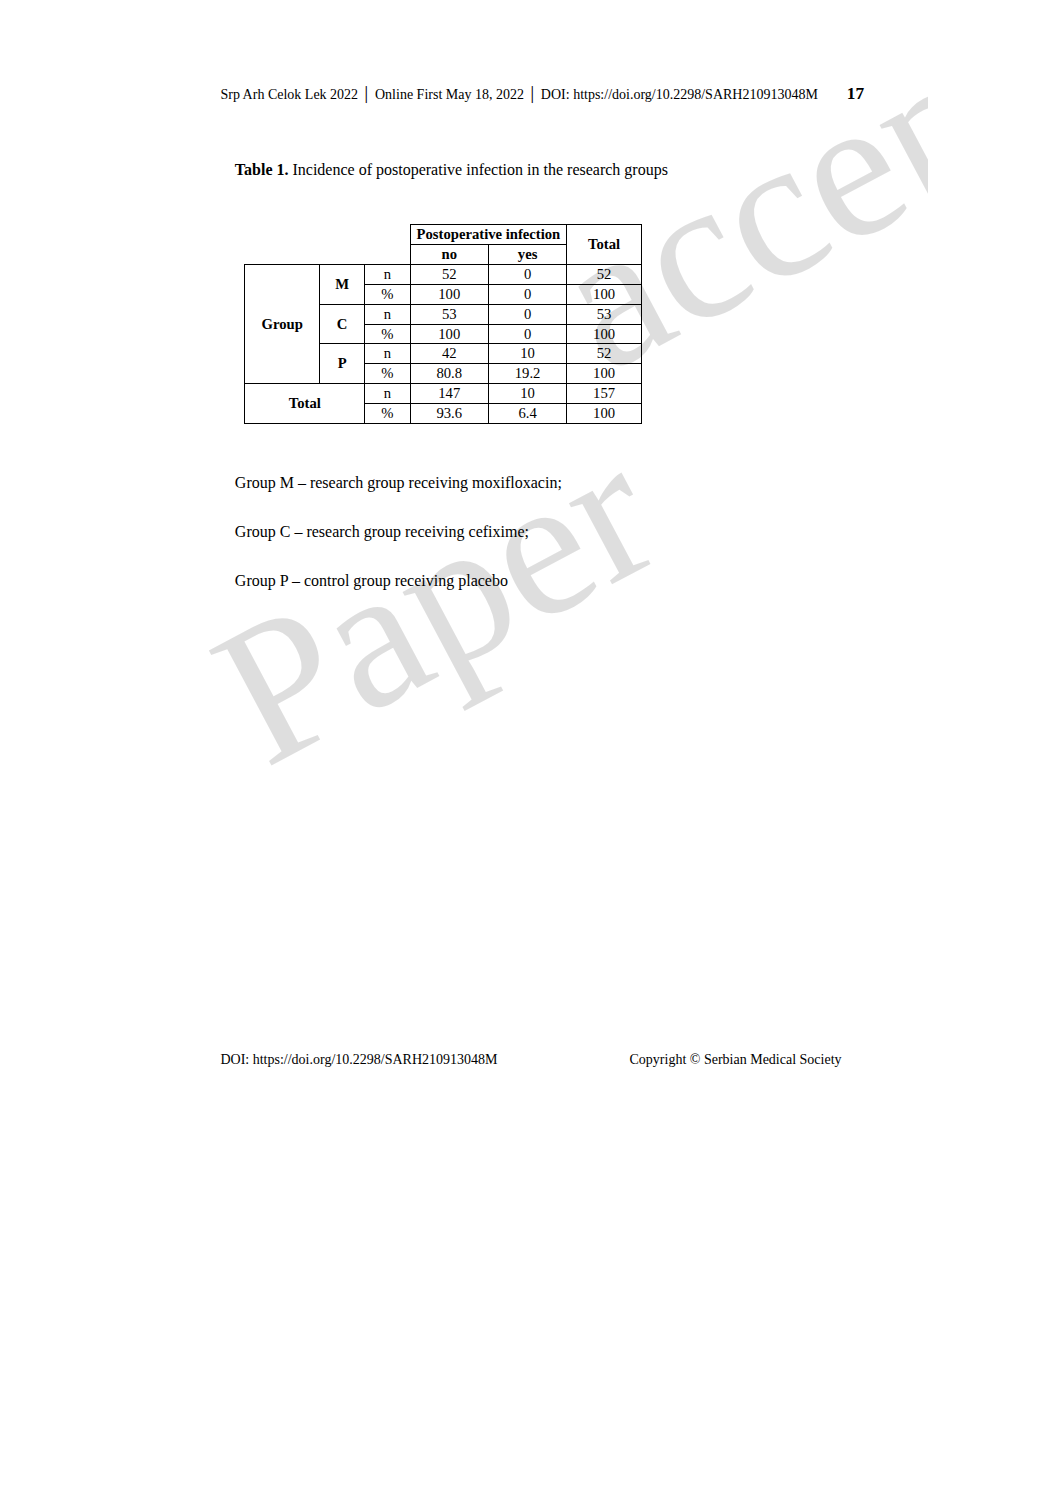Srp Arh Celok Lek 2022 │ Online First May 18, 2022 │ DOI: https://doi.org/10.2298/SARH210913048M
17
Table 1. Incidence of postoperative infection in the research groups
| | Postoperative infection | Total |
| --- | --- | --- |
| | no | yes |
| Group | M | n | 52 | 0 | 52 |
| % | 100 | 0 | 100 |
| C | n | 53 | 0 | 53 |
| % | 100 | 0 | 100 |
| P | n | 42 | 10 | 52 |
| % | 80.8 | 19.2 | 100 |
| Total | n | 147 | 10 | 157 |
| % | 93.6 | 6.4 | 100 |
Group M – research group receiving moxifloxacin;
Group C – research group receiving cefixime;
Group P – control group receiving placebo
accepted Paper
DOI: https://doi.org/10.2298/SARH210913048M
Copyright © Serbian Medical Society